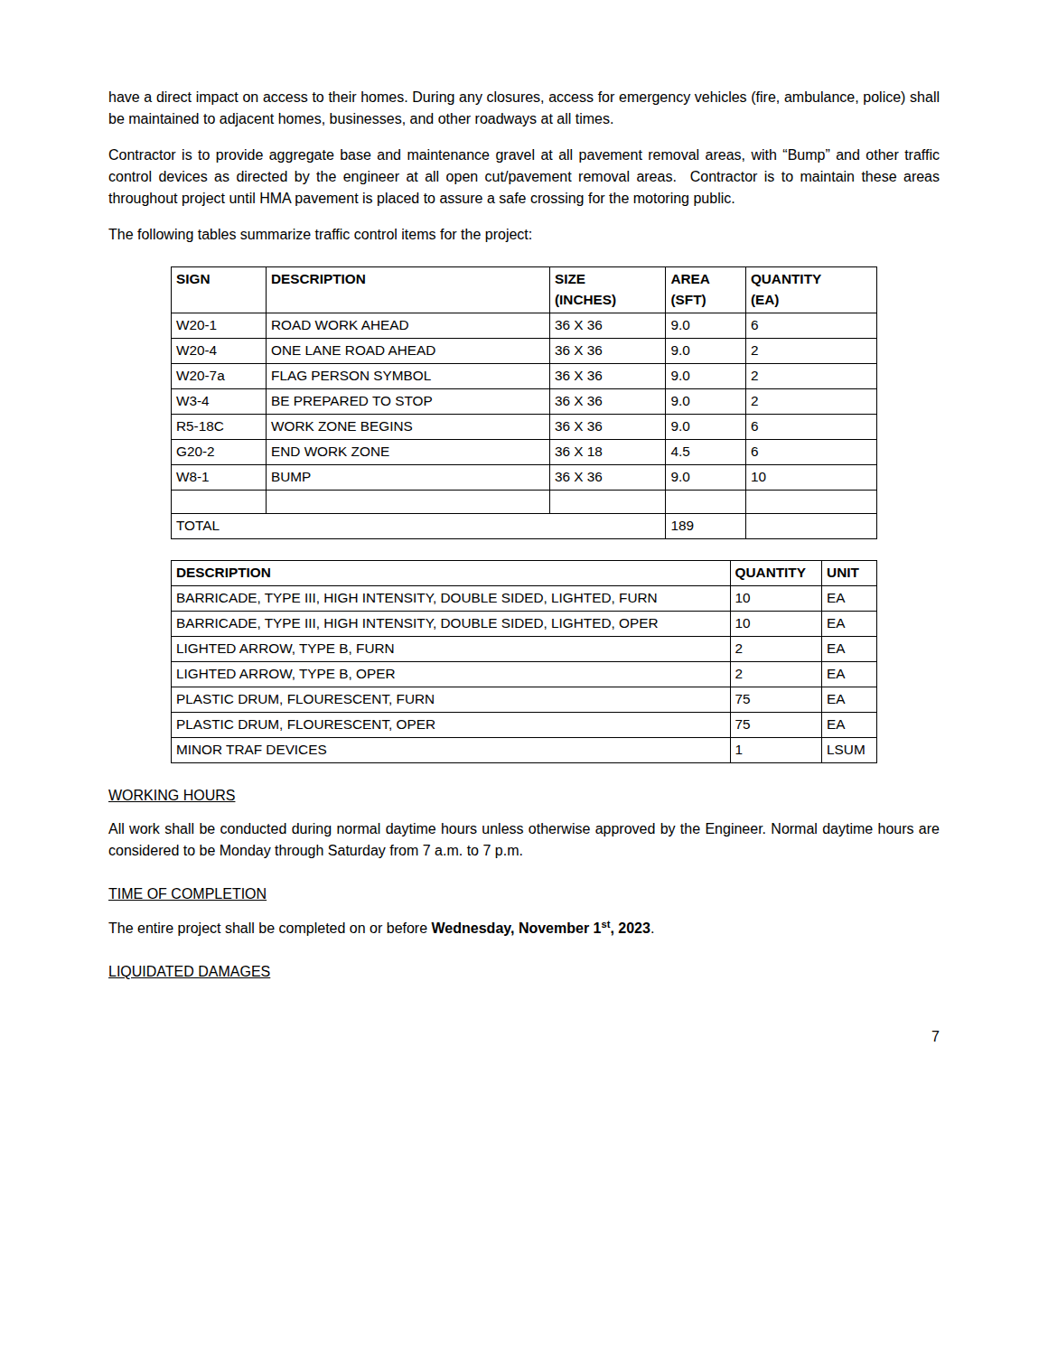have a direct impact on access to their homes. During any closures, access for emergency vehicles (fire, ambulance, police) shall be maintained to adjacent homes, businesses, and other roadways at all times.
Contractor is to provide aggregate base and maintenance gravel at all pavement removal areas, with “Bump” and other traffic control devices as directed by the engineer at all open cut/pavement removal areas. Contractor is to maintain these areas throughout project until HMA pavement is placed to assure a safe crossing for the motoring public.
The following tables summarize traffic control items for the project:
| SIGN | DESCRIPTION | SIZE (INCHES) | AREA (SFT) | QUANTITY (EA) |
| --- | --- | --- | --- | --- |
| W20-1 | ROAD WORK AHEAD | 36 X 36 | 9.0 | 6 |
| W20-4 | ONE LANE ROAD AHEAD | 36 X 36 | 9.0 | 2 |
| W20-7a | FLAG PERSON SYMBOL | 36 X 36 | 9.0 | 2 |
| W3-4 | BE PREPARED TO STOP | 36 X 36 | 9.0 | 2 |
| R5-18C | WORK ZONE BEGINS | 36 X 36 | 9.0 | 6 |
| G20-2 | END WORK ZONE | 36 X 18 | 4.5 | 6 |
| W8-1 | BUMP | 36 X 36 | 9.0 | 10 |
| TOTAL | 189 | |
| DESCRIPTION | QUANTITY | UNIT |
| --- | --- | --- |
| BARRICADE, TYPE III, HIGH INTENSITY, DOUBLE SIDED, LIGHTED, FURN | 10 | EA |
| BARRICADE, TYPE III, HIGH INTENSITY, DOUBLE SIDED, LIGHTED, OPER | 10 | EA |
| LIGHTED ARROW, TYPE B, FURN | 2 | EA |
| LIGHTED ARROW, TYPE B, OPER | 2 | EA |
| PLASTIC DRUM, FLOURESCENT, FURN | 75 | EA |
| PLASTIC DRUM, FLOURESCENT, OPER | 75 | EA |
| MINOR TRAF DEVICES | 1 | LSUM |
WORKING HOURS
All work shall be conducted during normal daytime hours unless otherwise approved by the Engineer. Normal daytime hours are considered to be Monday through Saturday from 7 a.m. to 7 p.m.
TIME OF COMPLETION
The entire project shall be completed on or before Wednesday, November 1st, 2023.
LIQUIDATED DAMAGES
7